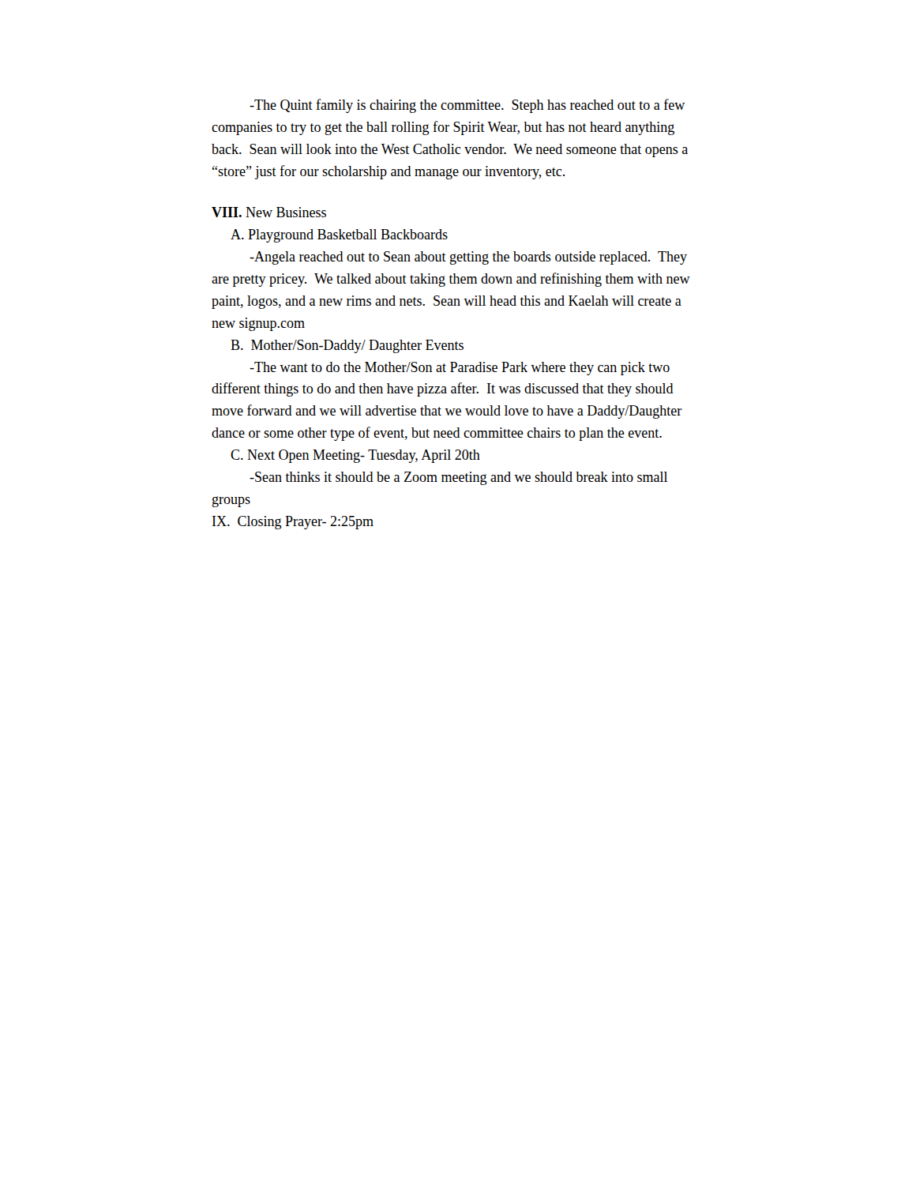-The Quint family is chairing the committee. Steph has reached out to a few companies to try to get the ball rolling for Spirit Wear, but has not heard anything back. Sean will look into the West Catholic vendor. We need someone that opens a “store” just for our scholarship and manage our inventory, etc.
VIII. New Business
A. Playground Basketball Backboards
-Angela reached out to Sean about getting the boards outside replaced. They are pretty pricey. We talked about taking them down and refinishing them with new paint, logos, and a new rims and nets. Sean will head this and Kaelah will create a new signup.com
B. Mother/Son-Daddy/ Daughter Events
-The want to do the Mother/Son at Paradise Park where they can pick two different things to do and then have pizza after. It was discussed that they should move forward and we will advertise that we would love to have a Daddy/Daughter dance or some other type of event, but need committee chairs to plan the event.
C. Next Open Meeting- Tuesday, April 20th
-Sean thinks it should be a Zoom meeting and we should break into small groups
IX. Closing Prayer- 2:25pm